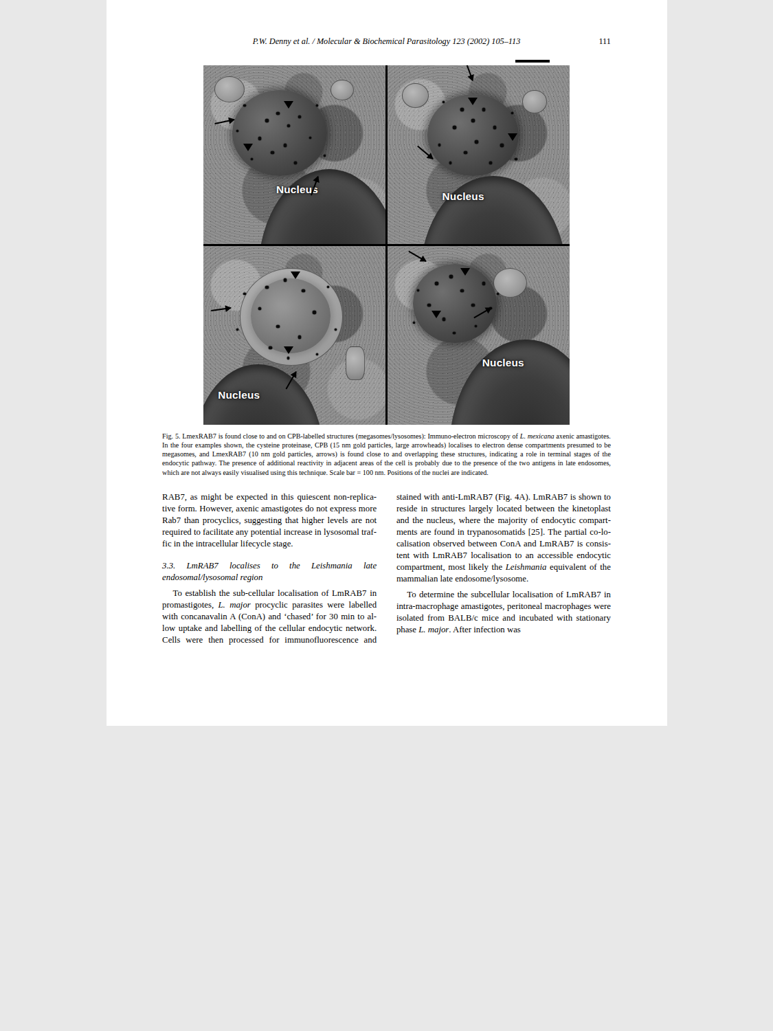P.W. Denny et al. / Molecular & Biochemical Parasitology 123 (2002) 105–113 111
Nucleus
Nucleus
Nucleus
Nucleus
Fig. 5. LmexRAB7 is found close to and on CPB-labelled structures (megasomes/lysosomes): Immuno-electron microscopy of L. mexicana axenic amastigotes. In the four examples shown, the cysteine proteinase, CPB (15 nm gold particles, large arrowheads) localises to electron dense compartments presumed to be megasomes, and LmexRAB7 (10 nm gold particles, arrows) is found close to and overlapping these structures, indicating a role in terminal stages of the endocytic pathway. The presence of additional reactivity in adjacent areas of the cell is probably due to the presence of the two antigens in late endosomes, which are not always easily visualised using this technique. Scale bar = 100 nm. Positions of the nuclei are indicated.
RAB7, as might be expected in this quiescent non-replicative form. However, axenic amastigotes do not express more Rab7 than procyclics, suggesting that higher levels are not required to facilitate any potential increase in lysosomal traffic in the intracellular lifecycle stage.
3.3. LmRAB7 localises to the Leishmania late endosomal/lysosomal region
To establish the sub-cellular localisation of LmRAB7 in promastigotes, L. major procyclic parasites were labelled with concanavalin A (ConA) and ‘chased’ for 30 min to allow uptake and labelling of the cellular endocytic network. Cells were then processed for immunofluorescence and stained with anti-LmRAB7 (Fig. 4A). LmRAB7 is shown to reside in structures largely located between the kinetoplast and the nucleus, where the majority of endocytic compartments are found in trypanosomatids [25]. The partial co-localisation observed between ConA and LmRAB7 is consistent with LmRAB7 localisation to an accessible endocytic compartment, most likely the Leishmania equivalent of the mammalian late endosome/lysosome.
To determine the subcellular localisation of LmRAB7 in intra-macrophage amastigotes, peritoneal macrophages were isolated from BALB/c mice and incubated with stationary phase L. major. After infection was